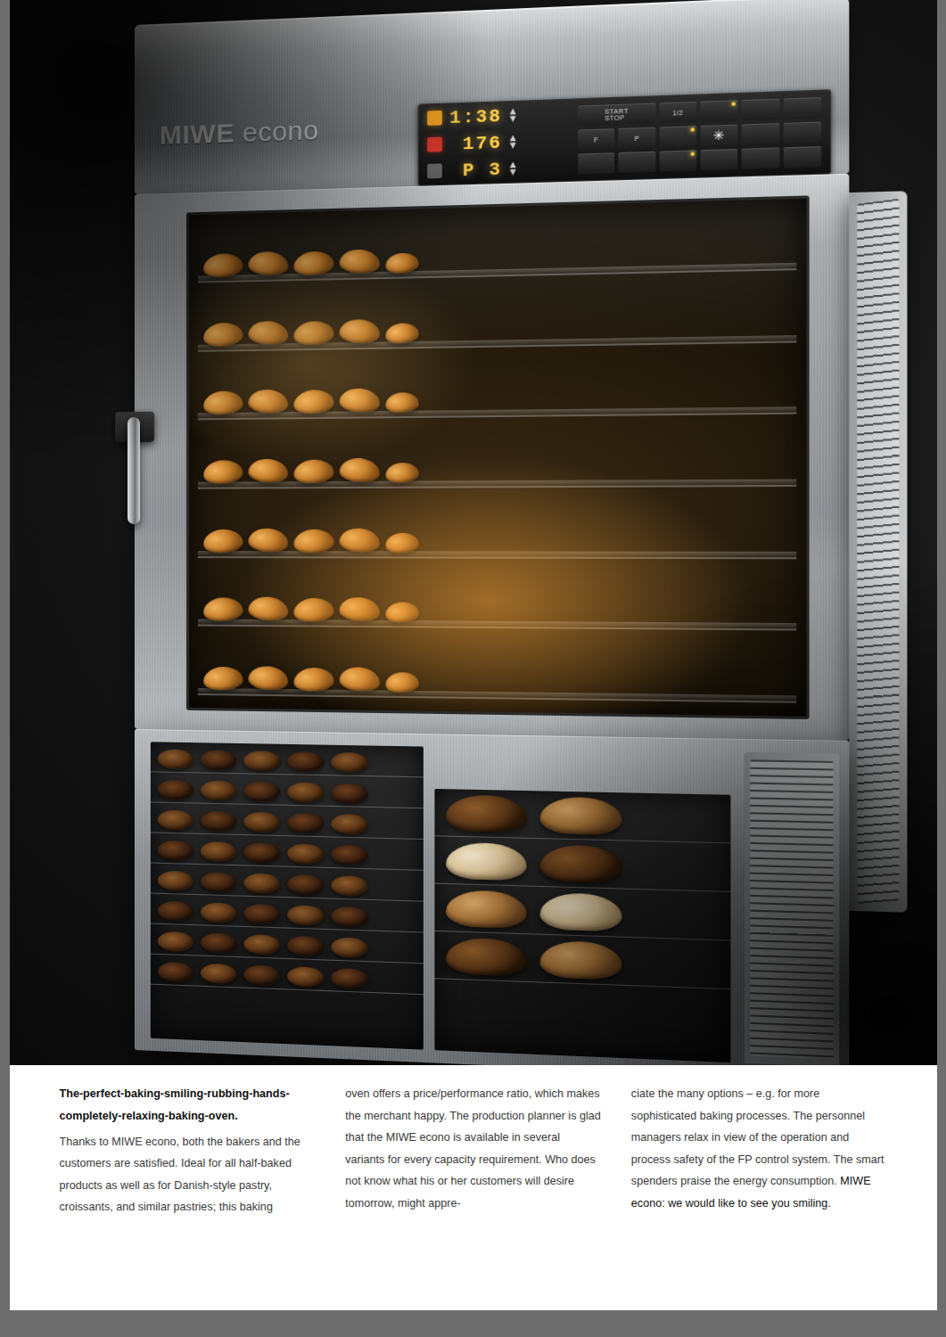MIWE econo
1:38 ▲
▼
176 ▲
▼
P 3 ▲
▼
START
STOP
1/2
F
P
✳
The-perfect-baking-smiling-rubbing-hands-completely-relaxing-baking-oven. Thanks to MIWE econo, both the bakers and the customers are satisfied. Ideal for all half-baked products as well as for Danish-style pastry, croissants, and similar pastries; this baking
oven offers a price/performance ratio, which makes the merchant happy. The production planner is glad that the MIWE econo is available in several variants for every capacity requirement. Who does not know what his or her customers will desire tomorrow, might appre-
ciate the many options – e.g. for more sophisticated baking processes. The personnel managers relax in view of the operation and process safety of the FP control system. The smart spenders praise the energy consumption. MIWE econo: we would like to see you smiling.